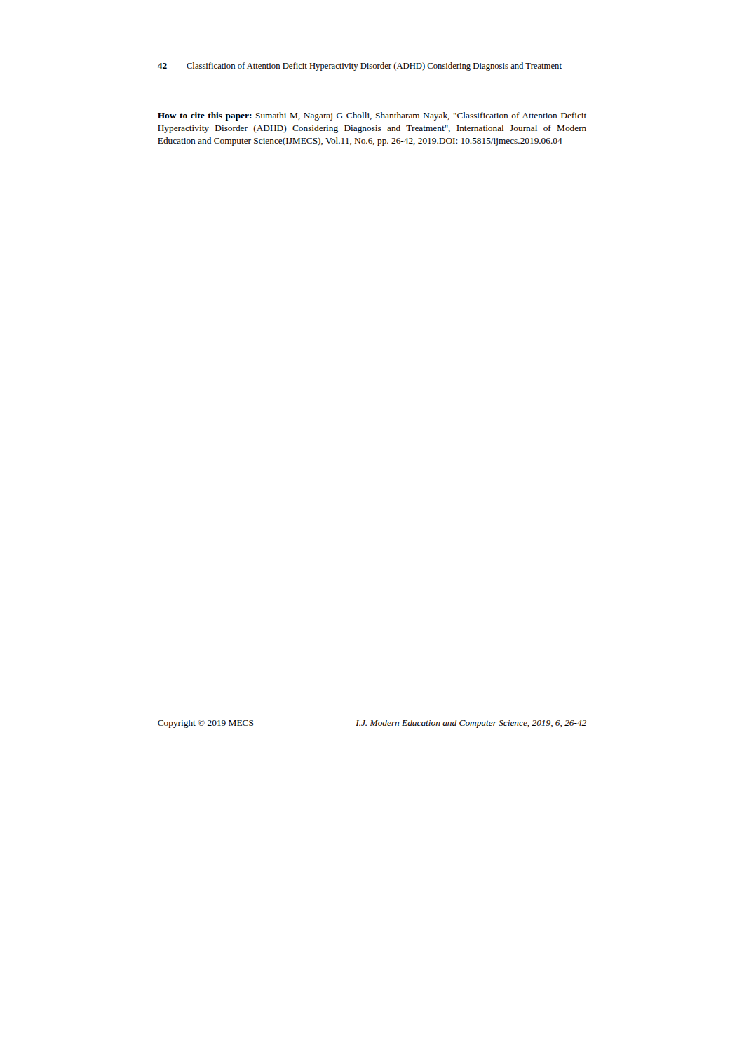42 Classification of Attention Deficit Hyperactivity Disorder (ADHD) Considering Diagnosis and Treatment
How to cite this paper: Sumathi M, Nagaraj G Cholli, Shantharam Nayak, "Classification of Attention Deficit Hyperactivity Disorder (ADHD) Considering Diagnosis and Treatment", International Journal of Modern Education and Computer Science(IJMECS), Vol.11, No.6, pp. 26-42, 2019.DOI: 10.5815/ijmecs.2019.06.04
Copyright © 2019 MECS I.J. Modern Education and Computer Science, 2019, 6, 26-42